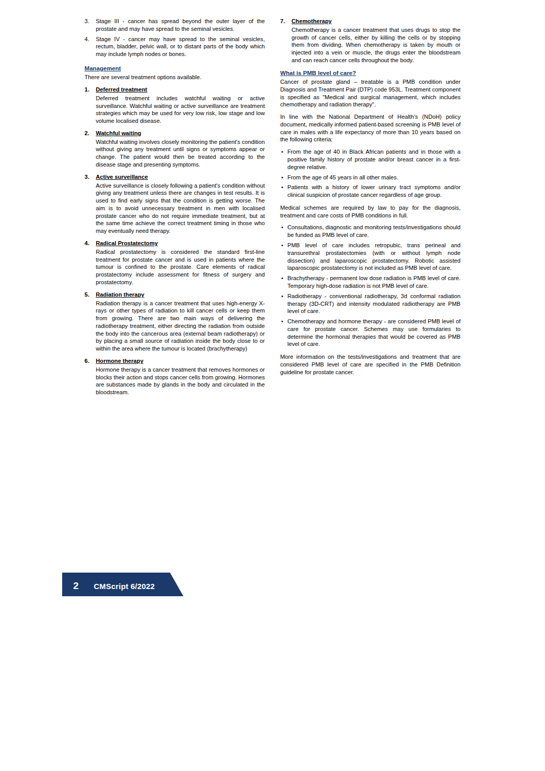3. Stage III - cancer has spread beyond the outer layer of the prostate and may have spread to the seminal vesicles.
4. Stage IV - cancer may have spread to the seminal vesicles, rectum, bladder, pelvic wall, or to distant parts of the body which may include lymph nodes or bones.
Management
There are several treatment options available.
1.
Deferred treatment
Deferred treatment includes watchful waiting or active surveillance. Watchful waiting or active surveillance are treatment strategies which may be used for very low risk, low stage and low volume localised disease.
2.
Watchful waiting
Watchful waiting involves closely monitoring the patient's condition without giving any treatment until signs or symptoms appear or change. The patient would then be treated according to the disease stage and presenting symptoms.
3.
Active surveillance
Active surveillance is closely following a patient's condition without giving any treatment unless there are changes in test results. It is used to find early signs that the condition is getting worse. The aim is to avoid unnecessary treatment in men with localised prostate cancer who do not require immediate treatment, but at the same time achieve the correct treatment timing in those who may eventually need therapy.
4.
Radical Prostatectomy
Radical prostatectomy is considered the standard first-line treatment for prostate cancer and is used in patients where the tumour is confined to the prostate. Care elements of radical prostatectomy include assessment for fitness of surgery and prostatectomy.
5.
Radiation therapy
Radiation therapy is a cancer treatment that uses high-energy X-rays or other types of radiation to kill cancer cells or keep them from growing. There are two main ways of delivering the radiotherapy treatment, either directing the radiation from outside the body into the cancerous area (external beam radiotherapy) or by placing a small source of radiation inside the body close to or within the area where the tumour is located (brachytherapy)
6.
Hormone therapy
Hormone therapy is a cancer treatment that removes hormones or blocks their action and stops cancer cells from growing. Hormones are substances made by glands in the body and circulated in the bloodstream.
7.
Chemotherapy
Chemotherapy is a cancer treatment that uses drugs to stop the growth of cancer cells, either by killing the cells or by stopping them from dividing. When chemotherapy is taken by mouth or injected into a vein or muscle, the drugs enter the bloodstream and can reach cancer cells throughout the body.
What is PMB level of care?
Cancer of prostate gland – treatable is a PMB condition under Diagnosis and Treatment Pair (DTP) code 953L. Treatment component is specified as "Medical and surgical management, which includes chemotherapy and radiation therapy".
In line with the National Department of Health's (NDoH) policy document, medically informed patient-based screening is PMB level of care in males with a life expectancy of more than 10 years based on the following criteria:
From the age of 40 in Black African patients and in those with a positive family history of prostate and/or breast cancer in a first-degree relative.
From the age of 45 years in all other males.
Patients with a history of lower urinary tract symptoms and/or clinical suspicion of prostate cancer regardless of age group.
Medical schemes are required by law to pay for the diagnosis, treatment and care costs of PMB conditions in full.
Consultations, diagnostic and monitoring tests/investigations should be funded as PMB level of care.
PMB level of care includes retropubic, trans perineal and transurethral prostatectomies (with or without lymph node dissection) and laparoscopic prostatectomy. Robotic assisted laparoscopic prostatectomy is not included as PMB level of care.
Brachytherapy - permanent low dose radiation is PMB level of care. Temporary high-dose radiation is not PMB level of care.
Radiotherapy - conventional radiotherapy, 3d conformal radiation therapy (3D-CRT) and intensity modulated radiotherapy are PMB level of care.
Chemotherapy and hormone therapy - are considered PMB level of care for prostate cancer. Schemes may use formularies to determine the hormonal therapies that would be covered as PMB level of care.
More information on the tests/investigations and treatment that are considered PMB level of care are specified in the PMB Definition guideline for prostate cancer.
2
CMScript 6/2022